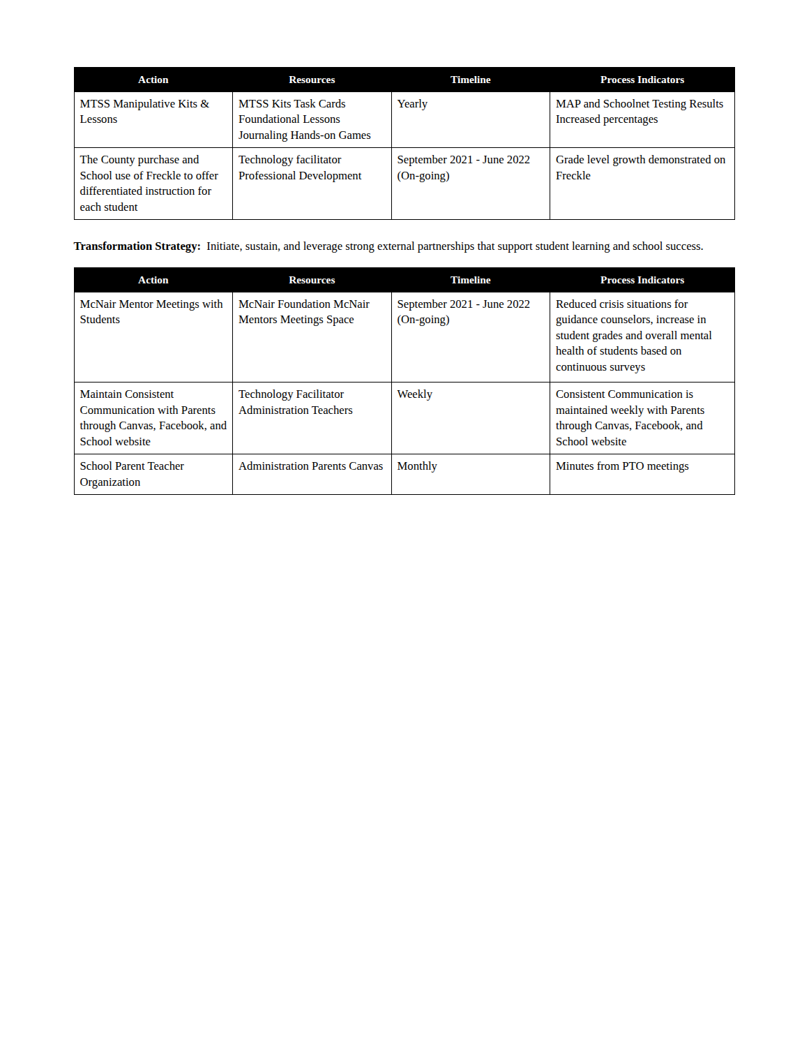| Action | Resources | Timeline | Process Indicators |
| --- | --- | --- | --- |
| MTSS Manipulative Kits & Lessons | MTSS Kits Task Cards Foundational Lessons Journaling Hands-on Games | Yearly | MAP and Schoolnet Testing Results Increased percentages |
| The County purchase and School use of Freckle to offer differentiated instruction for each student | Technology facilitator Professional Development | September 2021 - June 2022 (On-going) | Grade level growth demonstrated on Freckle |
Transformation Strategy: Initiate, sustain, and leverage strong external partnerships that support student learning and school success.
| Action | Resources | Timeline | Process Indicators |
| --- | --- | --- | --- |
| McNair Mentor Meetings with Students | McNair Foundation McNair Mentors Meetings Space | September 2021 - June 2022 (On-going) | Reduced crisis situations for guidance counselors, increase in student grades and overall mental health of students based on continuous surveys |
| Maintain Consistent Communication with Parents through Canvas, Facebook, and School website | Technology Facilitator Administration Teachers | Weekly | Consistent Communication is maintained weekly with Parents through Canvas, Facebook, and School website |
| School Parent Teacher Organization | Administration Parents Canvas | Monthly | Minutes from PTO meetings |